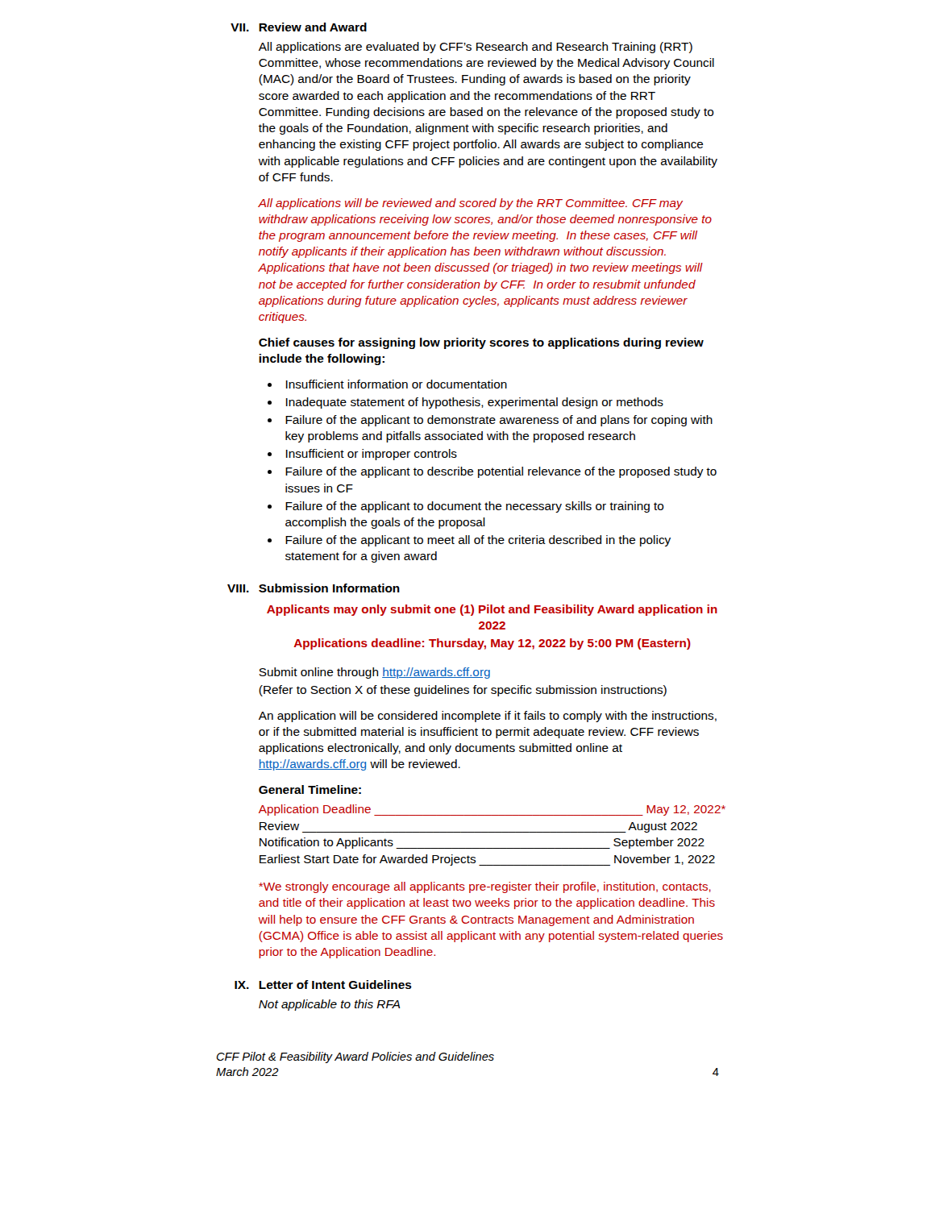VII.
Review and Award
All applications are evaluated by CFF’s Research and Research Training (RRT) Committee, whose recommendations are reviewed by the Medical Advisory Council (MAC) and/or the Board of Trustees. Funding of awards is based on the priority score awarded to each application and the recommendations of the RRT Committee. Funding decisions are based on the relevance of the proposed study to the goals of the Foundation, alignment with specific research priorities, and enhancing the existing CFF project portfolio. All awards are subject to compliance with applicable regulations and CFF policies and are contingent upon the availability of CFF funds.
All applications will be reviewed and scored by the RRT Committee. CFF may withdraw applications receiving low scores, and/or those deemed nonresponsive to the program announcement before the review meeting. In these cases, CFF will notify applicants if their application has been withdrawn without discussion. Applications that have not been discussed (or triaged) in two review meetings will not be accepted for further consideration by CFF. In order to resubmit unfunded applications during future application cycles, applicants must address reviewer critiques.
Chief causes for assigning low priority scores to applications during review include the following:
Insufficient information or documentation
Inadequate statement of hypothesis, experimental design or methods
Failure of the applicant to demonstrate awareness of and plans for coping with key problems and pitfalls associated with the proposed research
Insufficient or improper controls
Failure of the applicant to describe potential relevance of the proposed study to issues in CF
Failure of the applicant to document the necessary skills or training to accomplish the goals of the proposal
Failure of the applicant to meet all of the criteria described in the policy statement for a given award
VIII.
Submission Information
Applicants may only submit one (1) Pilot and Feasibility Award application in 2022
Applications deadline: Thursday, May 12, 2022 by 5:00 PM (Eastern)
Submit online through http://awards.cff.org
(Refer to Section X of these guidelines for specific submission instructions)
An application will be considered incomplete if it fails to comply with the instructions, or if the submitted material is insufficient to permit adequate review. CFF reviews applications electronically, and only documents submitted online at http://awards.cff.org will be reviewed.
General Timeline:
Application Deadline _______________________________________ May 12, 2022*
Review _______________________________________________ August 2022
Notification to Applicants _______________________________ September 2022
Earliest Start Date for Awarded Projects ___________________ November 1, 2022
*We strongly encourage all applicants pre-register their profile, institution, contacts, and title of their application at least two weeks prior to the application deadline. This will help to ensure the CFF Grants & Contracts Management and Administration (GCMA) Office is able to assist all applicant with any potential system-related queries prior to the Application Deadline.
IX.
Letter of Intent Guidelines
Not applicable to this RFA
CFF Pilot & Feasibility Award Policies and Guidelines
March 2022
4